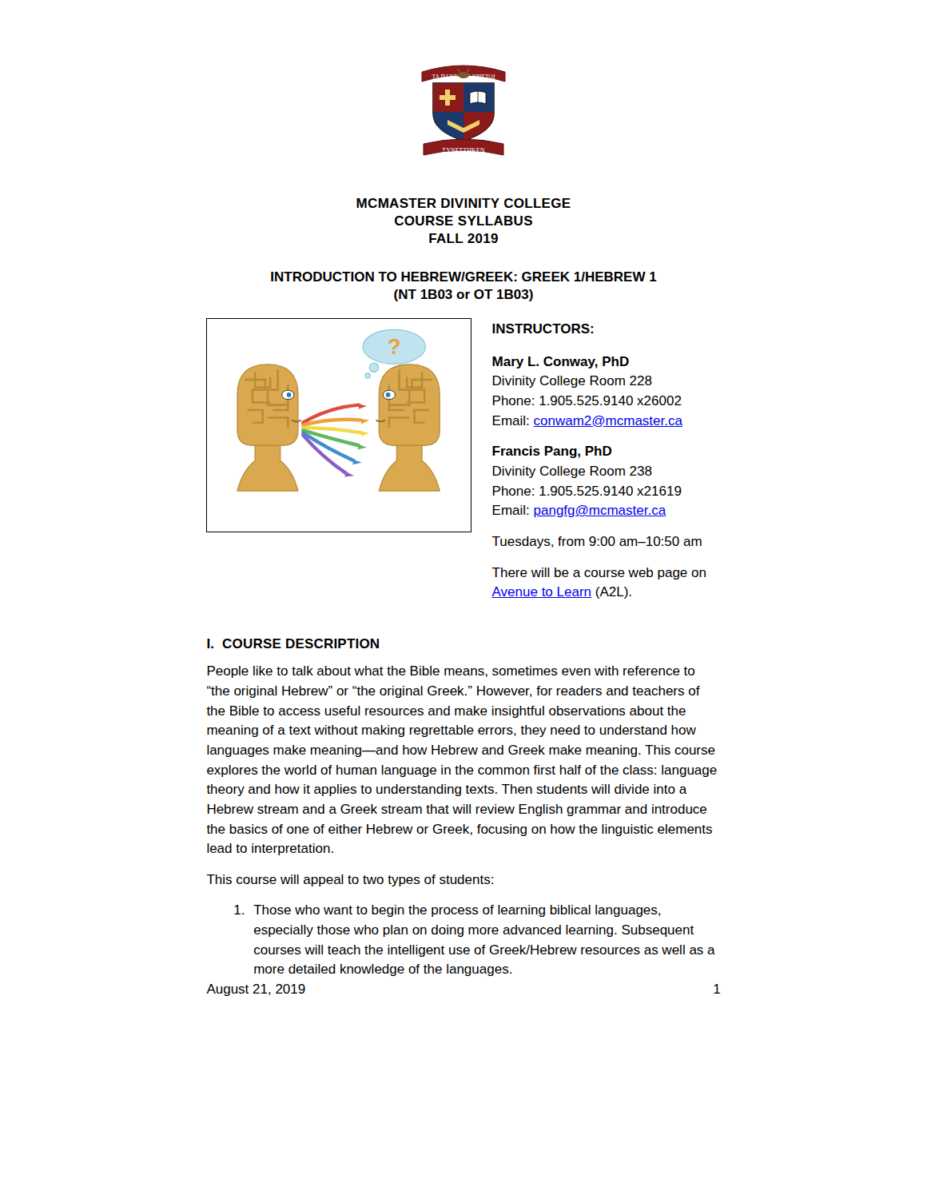ΤΑ ΠΑΝΤΑ ΕΝ ΧΡΙΣΤΩΙ ΣΥΝΕΣΤΗΚΕΝ
MCMASTER DIVINITY COLLEGE
COURSE SYLLABUS
FALL 2019
INTRODUCTION TO HEBREW/GREEK: GREEK 1/HEBREW 1
(NT 1B03 or OT 1B03)
?
INSTRUCTORS:
Mary L. Conway, PhD
Divinity College Room 228
Phone: 1.905.525.9140 x26002
Email: conwam2@mcmaster.ca
Francis Pang, PhD
Divinity College Room 238
Phone: 1.905.525.9140 x21619
Email: pangfg@mcmaster.ca
Tuesdays, from 9:00 am–10:50 am
There will be a course web page on Avenue to Learn (A2L).
I. COURSE DESCRIPTION
People like to talk about what the Bible means, sometimes even with reference to “the original Hebrew” or “the original Greek.” However, for readers and teachers of the Bible to access useful resources and make insightful observations about the meaning of a text without making regrettable errors, they need to understand how languages make meaning—and how Hebrew and Greek make meaning. This course explores the world of human language in the common first half of the class: language theory and how it applies to understanding texts. Then students will divide into a Hebrew stream and a Greek stream that will review English grammar and introduce the basics of one of either Hebrew or Greek, focusing on how the linguistic elements lead to interpretation.
This course will appeal to two types of students:
Those who want to begin the process of learning biblical languages, especially those who plan on doing more advanced learning. Subsequent courses will teach the intelligent use of Greek/Hebrew resources as well as a more detailed knowledge of the languages.
August 21, 2019 1